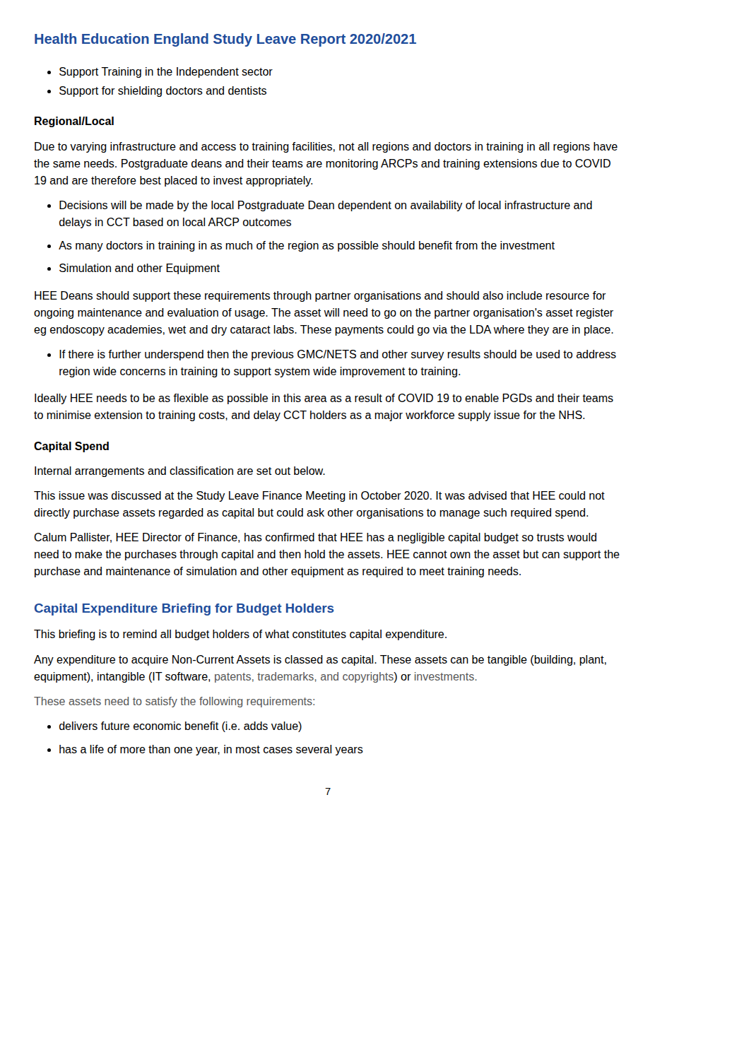Health Education England Study Leave Report 2020/2021
Support Training in the Independent sector
Support for shielding doctors and dentists
Regional/Local
Due to varying infrastructure and access to training facilities, not all regions and doctors in training in all regions have the same needs. Postgraduate deans and their teams are monitoring ARCPs and training extensions due to COVID 19 and are therefore best placed to invest appropriately.
Decisions will be made by the local Postgraduate Dean dependent on availability of local infrastructure and delays in CCT based on local ARCP outcomes
As many doctors in training in as much of the region as possible should benefit from the investment
Simulation and other Equipment
HEE Deans should support these requirements through partner organisations and should also include resource for ongoing maintenance and evaluation of usage. The asset will need to go on the partner organisation's asset register eg endoscopy academies, wet and dry cataract labs. These payments could go via the LDA where they are in place.
If there is further underspend then the previous GMC/NETS and other survey results should be used to address region wide concerns in training to support system wide improvement to training.
Ideally HEE needs to be as flexible as possible in this area as a result of COVID 19 to enable PGDs and their teams to minimise extension to training costs, and delay CCT holders as a major workforce supply issue for the NHS.
Capital Spend
Internal arrangements and classification are set out below.
This issue was discussed at the Study Leave Finance Meeting in October 2020. It was advised that HEE could not directly purchase assets regarded as capital but could ask other organisations to manage such required spend.
Calum Pallister, HEE Director of Finance, has confirmed that HEE has a negligible capital budget so trusts would need to make the purchases through capital and then hold the assets. HEE cannot own the asset but can support the purchase and maintenance of simulation and other equipment as required to meet training needs.
Capital Expenditure Briefing for Budget Holders
This briefing is to remind all budget holders of what constitutes capital expenditure.
Any expenditure to acquire Non-Current Assets is classed as capital. These assets can be tangible (building, plant, equipment), intangible (IT software, patents, trademarks, and copyrights) or investments.
These assets need to satisfy the following requirements:
delivers future economic benefit (i.e. adds value)
has a life of more than one year, in most cases several years
7